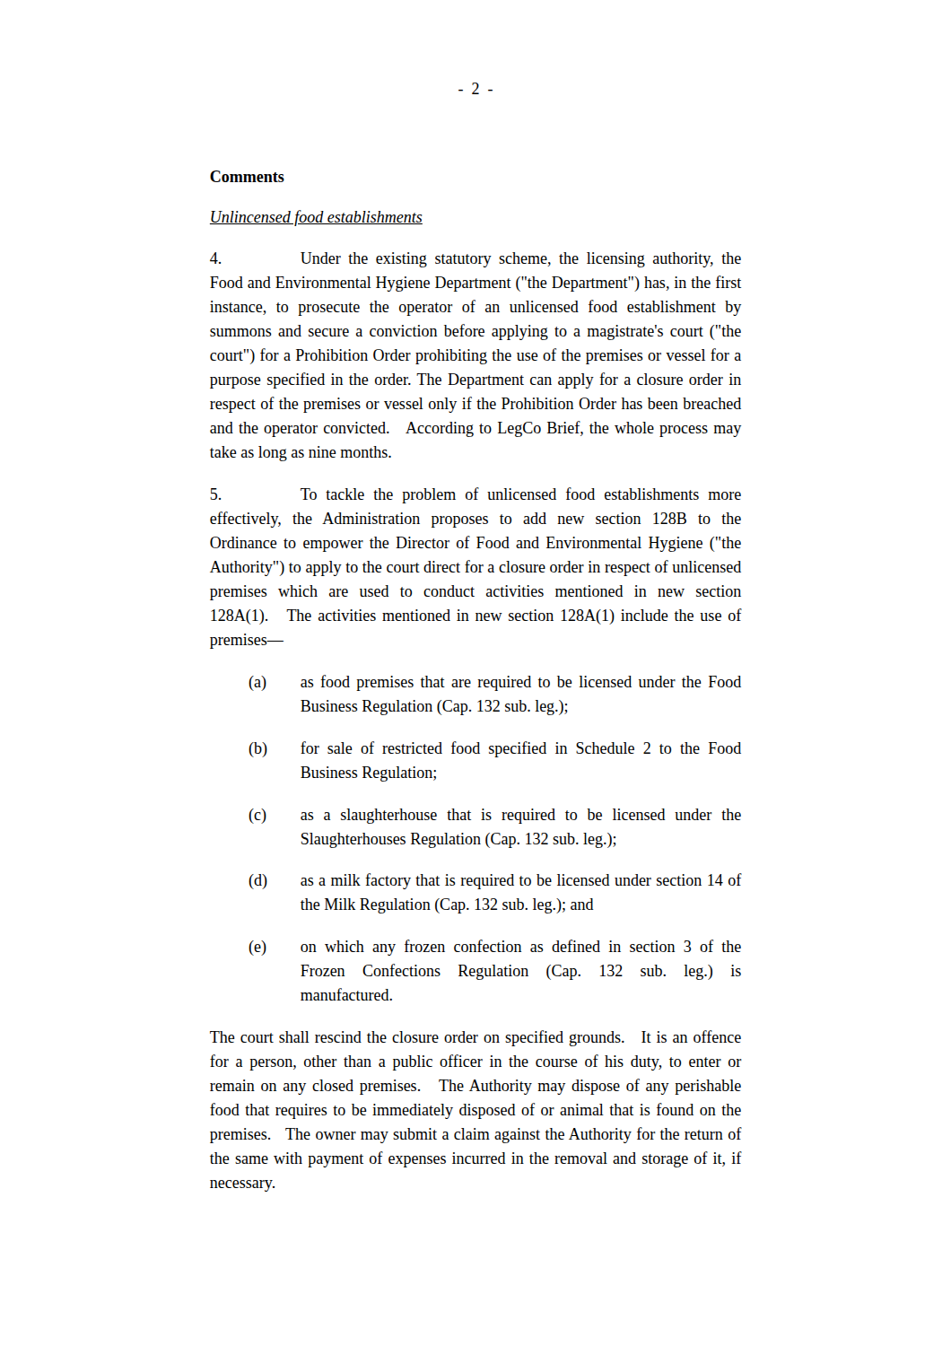- 2 -
Comments
Unlincensed food establishments
4. Under the existing statutory scheme, the licensing authority, the Food and Environmental Hygiene Department ("the Department") has, in the first instance, to prosecute the operator of an unlicensed food establishment by summons and secure a conviction before applying to a magistrate's court ("the court") for a Prohibition Order prohibiting the use of the premises or vessel for a purpose specified in the order. The Department can apply for a closure order in respect of the premises or vessel only if the Prohibition Order has been breached and the operator convicted. According to LegCo Brief, the whole process may take as long as nine months.
5. To tackle the problem of unlicensed food establishments more effectively, the Administration proposes to add new section 128B to the Ordinance to empower the Director of Food and Environmental Hygiene ("the Authority") to apply to the court direct for a closure order in respect of unlicensed premises which are used to conduct activities mentioned in new section 128A(1). The activities mentioned in new section 128A(1) include the use of premises—
(a) as food premises that are required to be licensed under the Food Business Regulation (Cap. 132 sub. leg.);
(b) for sale of restricted food specified in Schedule 2 to the Food Business Regulation;
(c) as a slaughterhouse that is required to be licensed under the Slaughterhouses Regulation (Cap. 132 sub. leg.);
(d) as a milk factory that is required to be licensed under section 14 of the Milk Regulation (Cap. 132 sub. leg.); and
(e) on which any frozen confection as defined in section 3 of the Frozen Confections Regulation (Cap. 132 sub. leg.) is manufactured.
The court shall rescind the closure order on specified grounds. It is an offence for a person, other than a public officer in the course of his duty, to enter or remain on any closed premises. The Authority may dispose of any perishable food that requires to be immediately disposed of or animal that is found on the premises. The owner may submit a claim against the Authority for the return of the same with payment of expenses incurred in the removal and storage of it, if necessary.